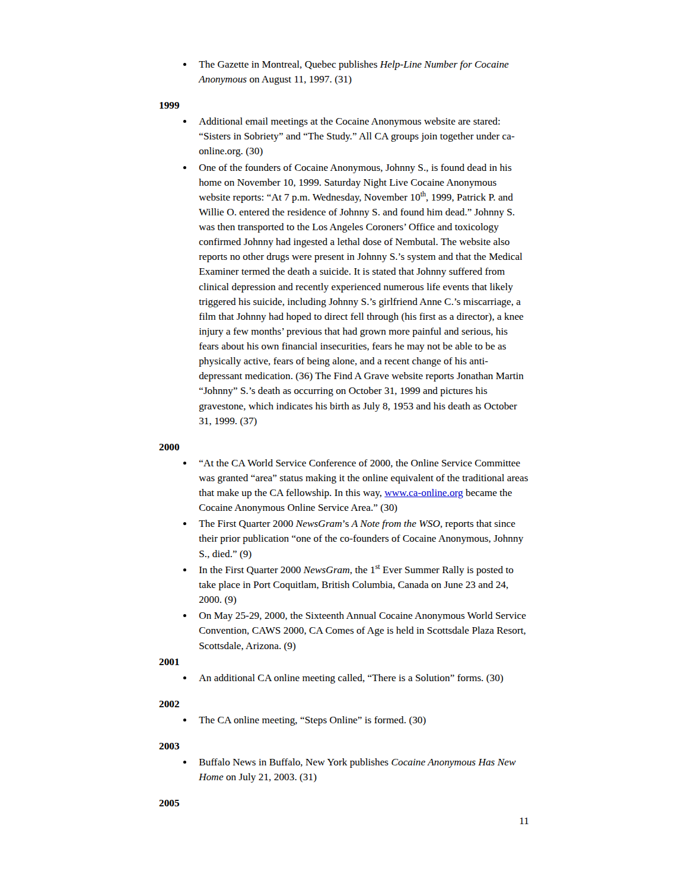The Gazette in Montreal, Quebec publishes Help-Line Number for Cocaine Anonymous on August 11, 1997. (31)
1999
Additional email meetings at the Cocaine Anonymous website are stared: “Sisters in Sobriety” and “The Study.” All CA groups join together under ca-online.org. (30)
One of the founders of Cocaine Anonymous, Johnny S., is found dead in his home on November 10, 1999. Saturday Night Live Cocaine Anonymous website reports: “At 7 p.m. Wednesday, November 10th, 1999, Patrick P. and Willie O. entered the residence of Johnny S. and found him dead.” Johnny S. was then transported to the Los Angeles Coroners’ Office and toxicology confirmed Johnny had ingested a lethal dose of Nembutal. The website also reports no other drugs were present in Johnny S.’s system and that the Medical Examiner termed the death a suicide. It is stated that Johnny suffered from clinical depression and recently experienced numerous life events that likely triggered his suicide, including Johnny S.’s girlfriend Anne C.’s miscarriage, a film that Johnny had hoped to direct fell through (his first as a director), a knee injury a few months’ previous that had grown more painful and serious, his fears about his own financial insecurities, fears he may not be able to be as physically active, fears of being alone, and a recent change of his anti-depressant medication. (36) The Find A Grave website reports Jonathan Martin “Johnny” S.’s death as occurring on October 31, 1999 and pictures his gravestone, which indicates his birth as July 8, 1953 and his death as October 31, 1999. (37)
2000
“At the CA World Service Conference of 2000, the Online Service Committee was granted “area” status making it the online equivalent of the traditional areas that make up the CA fellowship. In this way, www.ca-online.org became the Cocaine Anonymous Online Service Area.” (30)
The First Quarter 2000 NewsGram’s A Note from the WSO, reports that since their prior publication “one of the co-founders of Cocaine Anonymous, Johnny S., died.” (9)
In the First Quarter 2000 NewsGram, the 1st Ever Summer Rally is posted to take place in Port Coquitlam, British Columbia, Canada on June 23 and 24, 2000. (9)
On May 25-29, 2000, the Sixteenth Annual Cocaine Anonymous World Service Convention, CAWS 2000, CA Comes of Age is held in Scottsdale Plaza Resort, Scottsdale, Arizona. (9)
2001
An additional CA online meeting called, “There is a Solution” forms. (30)
2002
The CA online meeting, “Steps Online” is formed. (30)
2003
Buffalo News in Buffalo, New York publishes Cocaine Anonymous Has New Home on July 21, 2003. (31)
2005
11